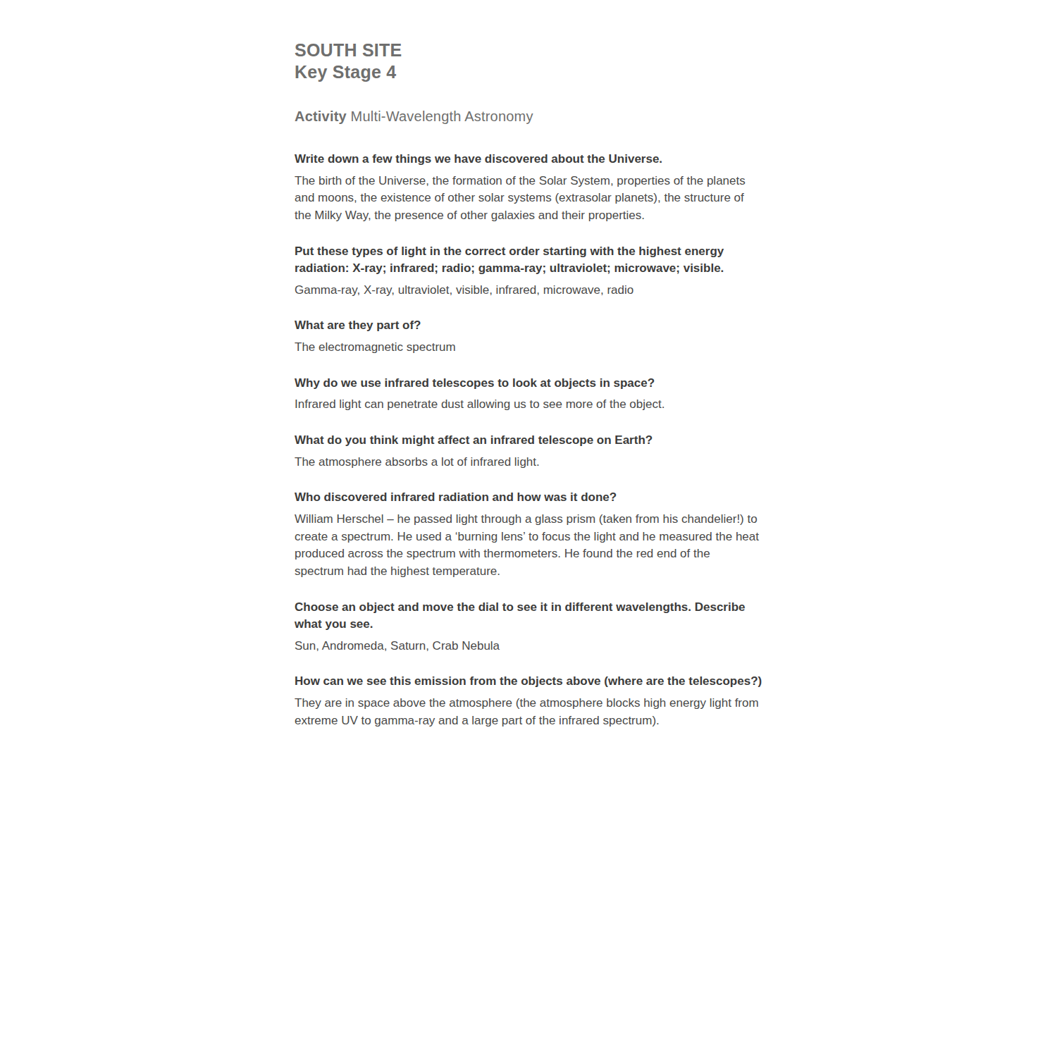SOUTH SITE Key Stage 4
Activity Multi-Wavelength Astronomy
Write down a few things we have discovered about the Universe.
The birth of the Universe, the formation of the Solar System, properties of the planets and moons, the existence of other solar systems (extrasolar planets), the structure of the Milky Way, the presence of other galaxies and their properties.
Put these types of light in the correct order starting with the highest energy radiation: X-ray; infrared; radio; gamma-ray; ultraviolet; microwave; visible.
Gamma-ray, X-ray, ultraviolet, visible, infrared, microwave, radio
What are they part of?
The electromagnetic spectrum
Why do we use infrared telescopes to look at objects in space?
Infrared light can penetrate dust allowing us to see more of the object.
What do you think might affect an infrared telescope on Earth?
The atmosphere absorbs a lot of infrared light.
Who discovered infrared radiation and how was it done?
William Herschel – he passed light through a glass prism (taken from his chandelier!) to create a spectrum. He used a ‘burning lens’ to focus the light and he measured the heat produced across the spectrum with thermometers. He found the red end of the spectrum had the highest temperature.
Choose an object and move the dial to see it in different wavelengths. Describe what you see.
Sun, Andromeda, Saturn, Crab Nebula
How can we see this emission from the objects above (where are the telescopes?)
They are in space above the atmosphere (the atmosphere blocks high energy light from extreme UV to gamma-ray and a large part of the infrared spectrum).